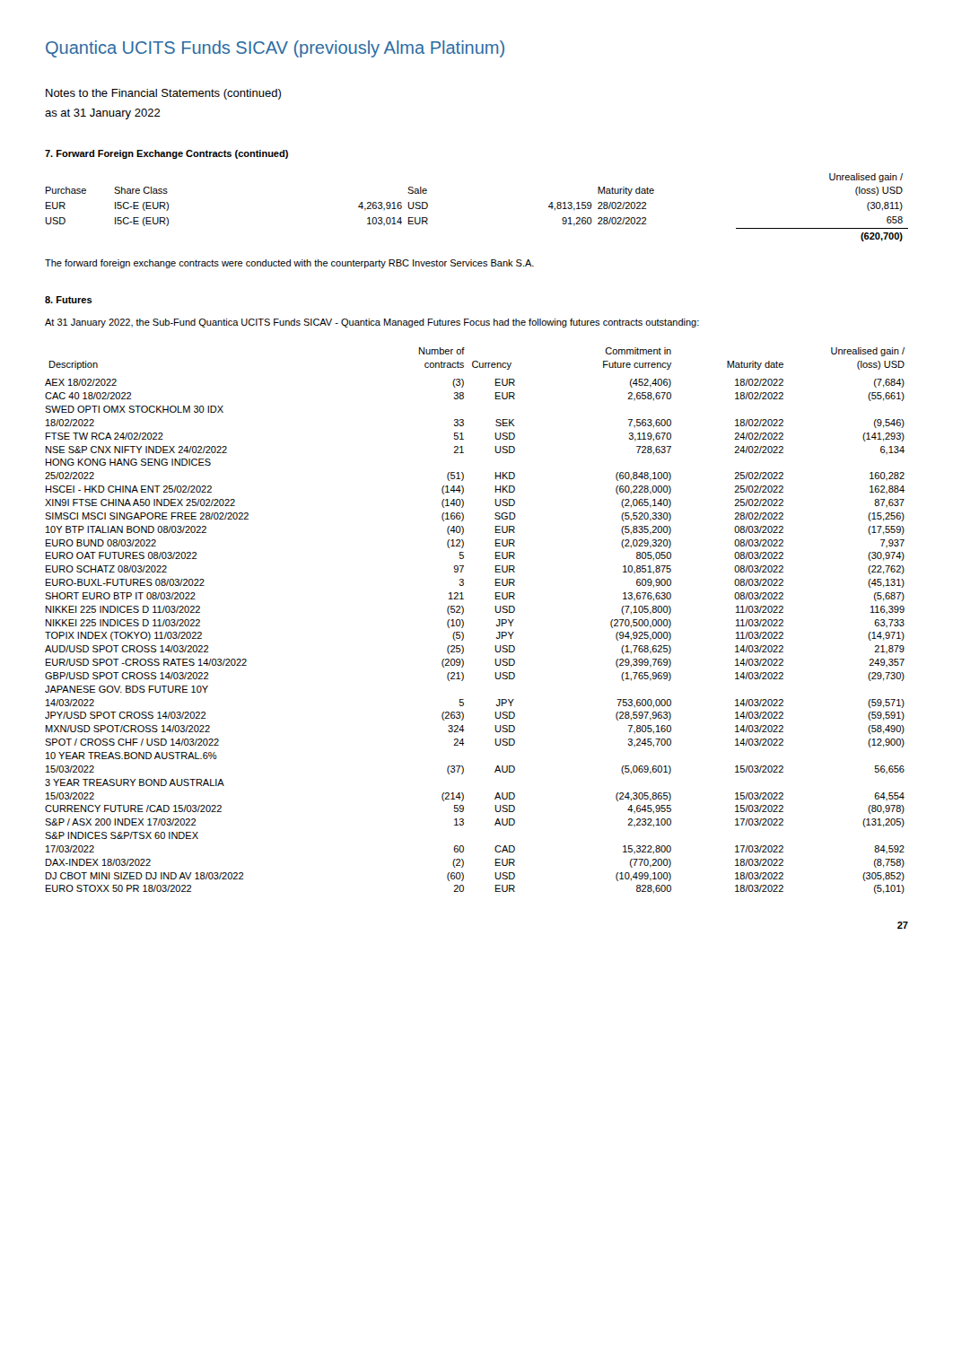Quantica UCITS Funds SICAV (previously Alma Platinum)
Notes to the Financial Statements (continued)
as at 31 January 2022
7. Forward Foreign Exchange Contracts (continued)
| Purchase | Share Class | | Sale | | Maturity date | Unrealised gain / (loss) USD |
| EUR | I5C-E (EUR) | 4,263,916 | USD | 4,813,159 | 28/02/2022 | (30,811) |
| USD | I5C-E (EUR) | 103,014 | EUR | 91,260 | 28/02/2022 | 658 |
| | (620,700) |
The forward foreign exchange contracts were conducted with the counterparty RBC Investor Services Bank S.A.
8. Futures
At 31 January 2022, the Sub-Fund Quantica UCITS Funds SICAV - Quantica Managed Futures Focus had the following futures contracts outstanding:
| Description | Number of contracts | Currency | Commitment in Future currency | Maturity date | Unrealised gain / (loss) USD |
| --- | --- | --- | --- | --- | --- |
| AEX 18/02/2022 | (3) | EUR | (452,406) | 18/02/2022 | (7,684) |
| CAC 40 18/02/2022 | 38 | EUR | 2,658,670 | 18/02/2022 | (55,661) |
| SWED OPTI OMX STOCKHOLM 30 IDX 18/02/2022 | 33 | SEK | 7,563,600 | 18/02/2022 | (9,546) |
| FTSE TW RCA 24/02/2022 | 51 | USD | 3,119,670 | 24/02/2022 | (141,293) |
| NSE S&P CNX NIFTY INDEX 24/02/2022 | 21 | USD | 728,637 | 24/02/2022 | 6,134 |
| HONG KONG HANG SENG INDICES 25/02/2022 | (51) | HKD | (60,848,100) | 25/02/2022 | 160,282 |
| HSCEI - HKD CHINA ENT 25/02/2022 | (144) | HKD | (60,228,000) | 25/02/2022 | 162,884 |
| XIN9I FTSE CHINA A50 INDEX 25/02/2022 | (140) | USD | (2,065,140) | 25/02/2022 | 87,637 |
| SIMSCI MSCI SINGAPORE FREE 28/02/2022 | (166) | SGD | (5,520,330) | 28/02/2022 | (15,256) |
| 10Y BTP ITALIAN BOND 08/03/2022 | (40) | EUR | (5,835,200) | 08/03/2022 | (17,559) |
| EURO BUND 08/03/2022 | (12) | EUR | (2,029,320) | 08/03/2022 | 7,937 |
| EURO OAT FUTURES 08/03/2022 | 5 | EUR | 805,050 | 08/03/2022 | (30,974) |
| EURO SCHATZ 08/03/2022 | 97 | EUR | 10,851,875 | 08/03/2022 | (22,762) |
| EURO-BUXL-FUTURES 08/03/2022 | 3 | EUR | 609,900 | 08/03/2022 | (45,131) |
| SHORT EURO BTP IT 08/03/2022 | 121 | EUR | 13,676,630 | 08/03/2022 | (5,687) |
| NIKKEI 225 INDICES D 11/03/2022 | (52) | USD | (7,105,800) | 11/03/2022 | 116,399 |
| NIKKEI 225 INDICES D 11/03/2022 | (10) | JPY | (270,500,000) | 11/03/2022 | 63,733 |
| TOPIX INDEX (TOKYO) 11/03/2022 | (5) | JPY | (94,925,000) | 11/03/2022 | (14,971) |
| AUD/USD SPOT CROSS 14/03/2022 | (25) | USD | (1,768,625) | 14/03/2022 | 21,879 |
| EUR/USD SPOT -CROSS RATES 14/03/2022 | (209) | USD | (29,399,769) | 14/03/2022 | 249,357 |
| GBP/USD SPOT CROSS 14/03/2022 | (21) | USD | (1,765,969) | 14/03/2022 | (29,730) |
| JAPANESE GOV. BDS FUTURE 10Y 14/03/2022 | 5 | JPY | 753,600,000 | 14/03/2022 | (59,571) |
| JPY/USD SPOT CROSS 14/03/2022 | (263) | USD | (28,597,963) | 14/03/2022 | (59,591) |
| MXN/USD SPOT/CROSS 14/03/2022 | 324 | USD | 7,805,160 | 14/03/2022 | (58,490) |
| SPOT / CROSS CHF / USD 14/03/2022 | 24 | USD | 3,245,700 | 14/03/2022 | (12,900) |
| 10 YEAR TREAS.BOND AUSTRAL.6% 15/03/2022 | (37) | AUD | (5,069,601) | 15/03/2022 | 56,656 |
| 3 YEAR TREASURY BOND AUSTRALIA 15/03/2022 | (214) | AUD | (24,305,865) | 15/03/2022 | 64,554 |
| CURRENCY FUTURE /CAD 15/03/2022 | 59 | USD | 4,645,955 | 15/03/2022 | (80,978) |
| S&P / ASX 200 INDEX 17/03/2022 | 13 | AUD | 2,232,100 | 17/03/2022 | (131,205) |
| S&P INDICES S&P/TSX 60 INDEX 17/03/2022 | 60 | CAD | 15,322,800 | 17/03/2022 | 84,592 |
| DAX-INDEX 18/03/2022 | (2) | EUR | (770,200) | 18/03/2022 | (8,758) |
| DJ CBOT MINI SIZED DJ IND AV 18/03/2022 | (60) | USD | (10,499,100) | 18/03/2022 | (305,852) |
| EURO STOXX 50 PR 18/03/2022 | 20 | EUR | 828,600 | 18/03/2022 | (5,101) |
27